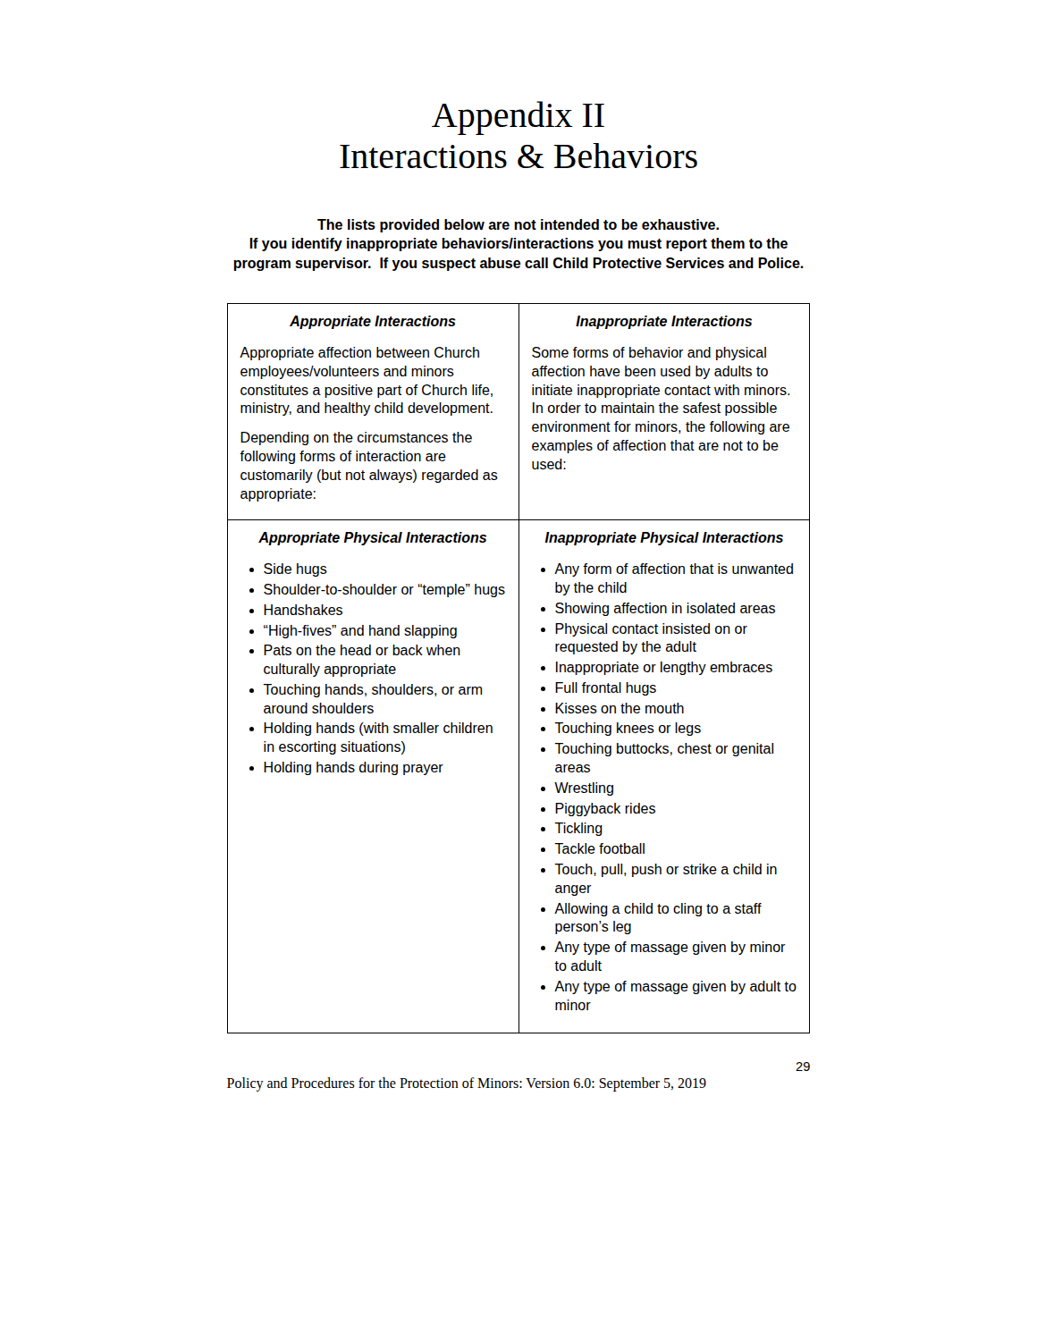Appendix IIInteractions & Behaviors
The lists provided below are not intended to be exhaustive.
If you identify inappropriate behaviors/interactions you must report them to the
program supervisor. If you suspect abuse call Child Protective Services and Police.
| Appropriate Interactions Appropriate affection between Church employees/volunteers and minors constitutes a positive part of Church life, ministry, and healthy child development. Depending on the circumstances the following forms of interaction are customarily (but not always) regarded as appropriate: | Inappropriate Interactions Some forms of behavior and physical affection have been used by adults to initiate inappropriate contact with minors. In order to maintain the safest possible environment for minors, the following are examples of affection that are not to be used: |
| Appropriate Physical Interactions Side hugs Shoulder-to-shoulder or “temple” hugs Handshakes “High-fives” and hand slapping Pats on the head or back when culturally appropriate Touching hands, shoulders, or arm around shoulders Holding hands (with smaller children in escorting situations) Holding hands during prayer | Inappropriate Physical Interactions Any form of affection that is unwanted by the child Showing affection in isolated areas Physical contact insisted on or requested by the adult Inappropriate or lengthy embraces Full frontal hugs Kisses on the mouth Touching knees or legs Touching buttocks, chest or genital areas Wrestling Piggyback rides Tickling Tackle football Touch, pull, push or strike a child in anger Allowing a child to cling to a staff person’s leg Any type of massage given by minor to adult Any type of massage given by adult to minor |
29
Policy and Procedures for the Protection of Minors: Version 6.0: September 5, 2019